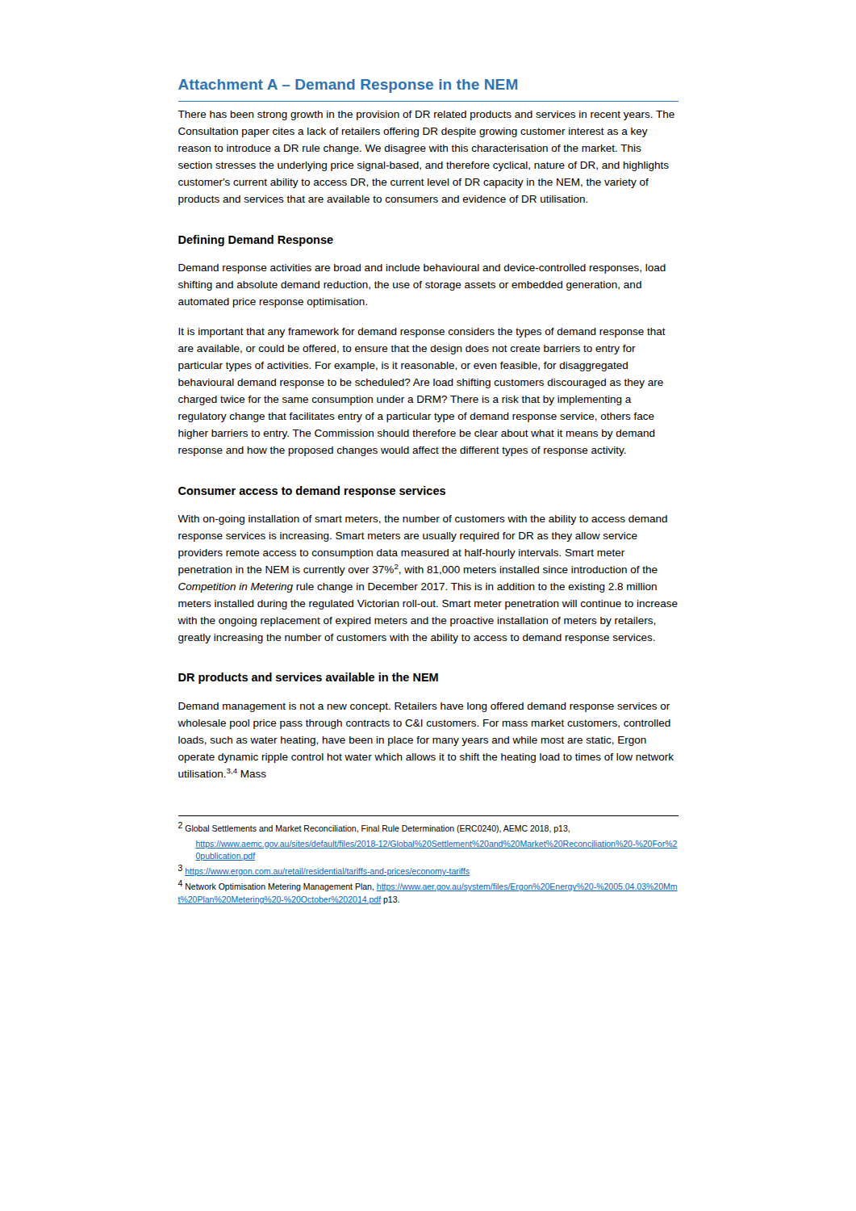Attachment A – Demand Response in the NEM
There has been strong growth in the provision of DR related products and services in recent years. The Consultation paper cites a lack of retailers offering DR despite growing customer interest as a key reason to introduce a DR rule change. We disagree with this characterisation of the market. This section stresses the underlying price signal-based, and therefore cyclical, nature of DR, and highlights customer's current ability to access DR, the current level of DR capacity in the NEM, the variety of products and services that are available to consumers and evidence of DR utilisation.
Defining Demand Response
Demand response activities are broad and include behavioural and device-controlled responses, load shifting and absolute demand reduction, the use of storage assets or embedded generation, and automated price response optimisation.
It is important that any framework for demand response considers the types of demand response that are available, or could be offered, to ensure that the design does not create barriers to entry for particular types of activities. For example, is it reasonable, or even feasible, for disaggregated behavioural demand response to be scheduled? Are load shifting customers discouraged as they are charged twice for the same consumption under a DRM? There is a risk that by implementing a regulatory change that facilitates entry of a particular type of demand response service, others face higher barriers to entry. The Commission should therefore be clear about what it means by demand response and how the proposed changes would affect the different types of response activity.
Consumer access to demand response services
With on-going installation of smart meters, the number of customers with the ability to access demand response services is increasing. Smart meters are usually required for DR as they allow service providers remote access to consumption data measured at half-hourly intervals. Smart meter penetration in the NEM is currently over 37%2, with 81,000 meters installed since introduction of the Competition in Metering rule change in December 2017. This is in addition to the existing 2.8 million meters installed during the regulated Victorian roll-out. Smart meter penetration will continue to increase with the ongoing replacement of expired meters and the proactive installation of meters by retailers, greatly increasing the number of customers with the ability to access to demand response services.
DR products and services available in the NEM
Demand management is not a new concept. Retailers have long offered demand response services or wholesale pool price pass through contracts to C&I customers. For mass market customers, controlled loads, such as water heating, have been in place for many years and while most are static, Ergon operate dynamic ripple control hot water which allows it to shift the heating load to times of low network utilisation.3,4 Mass
2 Global Settlements and Market Reconciliation, Final Rule Determination (ERC0240), AEMC 2018, p13,
https://www.aemc.gov.au/sites/default/files/2018-12/Global%20Settlement%20and%20Market%20Reconciliation%20-%20For%20publication.pdf
3 https://www.ergon.com.au/retail/residential/tariffs-and-prices/economy-tariffs
4 Network Optimisation Metering Management Plan, https://www.aer.gov.au/system/files/Ergon%20Energy%20-%2005.04.03%20Mmt%20Plan%20Metering%20-%20October%202014.pdf p13.